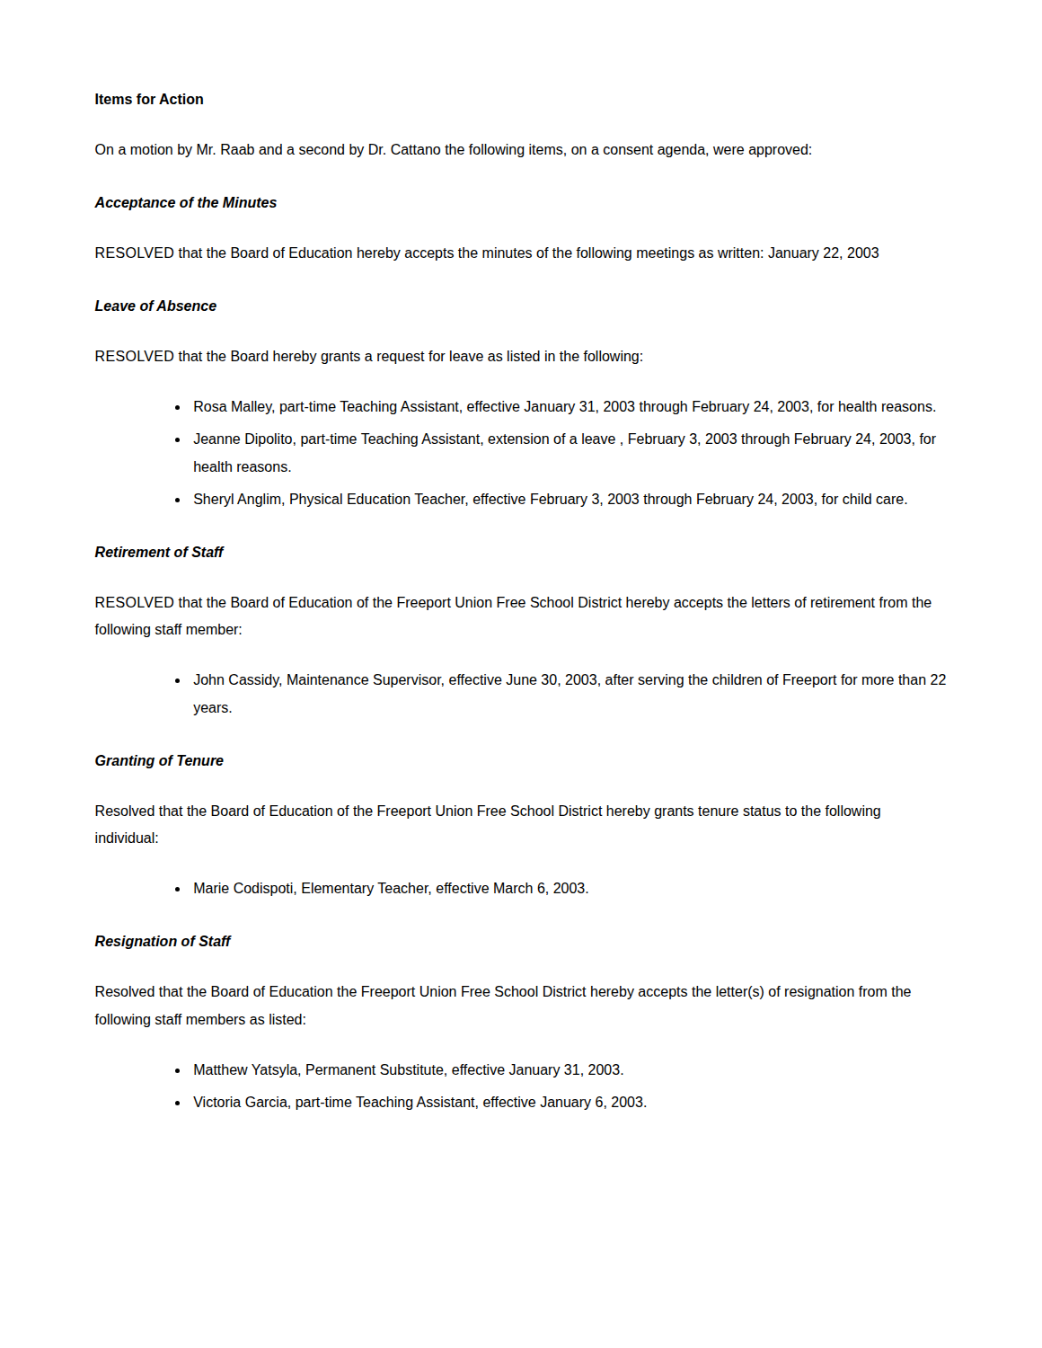Items for Action
On a motion by Mr. Raab and a second by Dr. Cattano the following items, on a consent agenda, were approved:
Acceptance of the Minutes
RESOLVED that the Board of Education hereby accepts the minutes of the following meetings as written: January 22, 2003
Leave of Absence
RESOLVED that the Board hereby grants a request for leave as listed in the following:
Rosa Malley, part-time Teaching Assistant, effective January 31, 2003 through February 24, 2003, for health reasons.
Jeanne Dipolito, part-time Teaching Assistant, extension of a leave , February 3, 2003 through February 24, 2003, for health reasons.
Sheryl Anglim, Physical Education Teacher, effective February 3, 2003 through February 24, 2003, for child care.
Retirement of Staff
RESOLVED that the Board of Education of the Freeport Union Free School District hereby accepts the letters of retirement from the following staff member:
John Cassidy, Maintenance Supervisor, effective June 30, 2003, after serving the children of Freeport for more than 22 years.
Granting of Tenure
Resolved that the Board of Education of the Freeport Union Free School District hereby grants tenure status to the following individual:
Marie Codispoti, Elementary Teacher, effective March 6, 2003.
Resignation of Staff
Resolved that the Board of Education the Freeport Union Free School District hereby accepts the letter(s) of resignation from the following staff members as listed:
Matthew Yatsyla, Permanent Substitute, effective January 31, 2003.
Victoria Garcia, part-time Teaching Assistant, effective January 6, 2003.